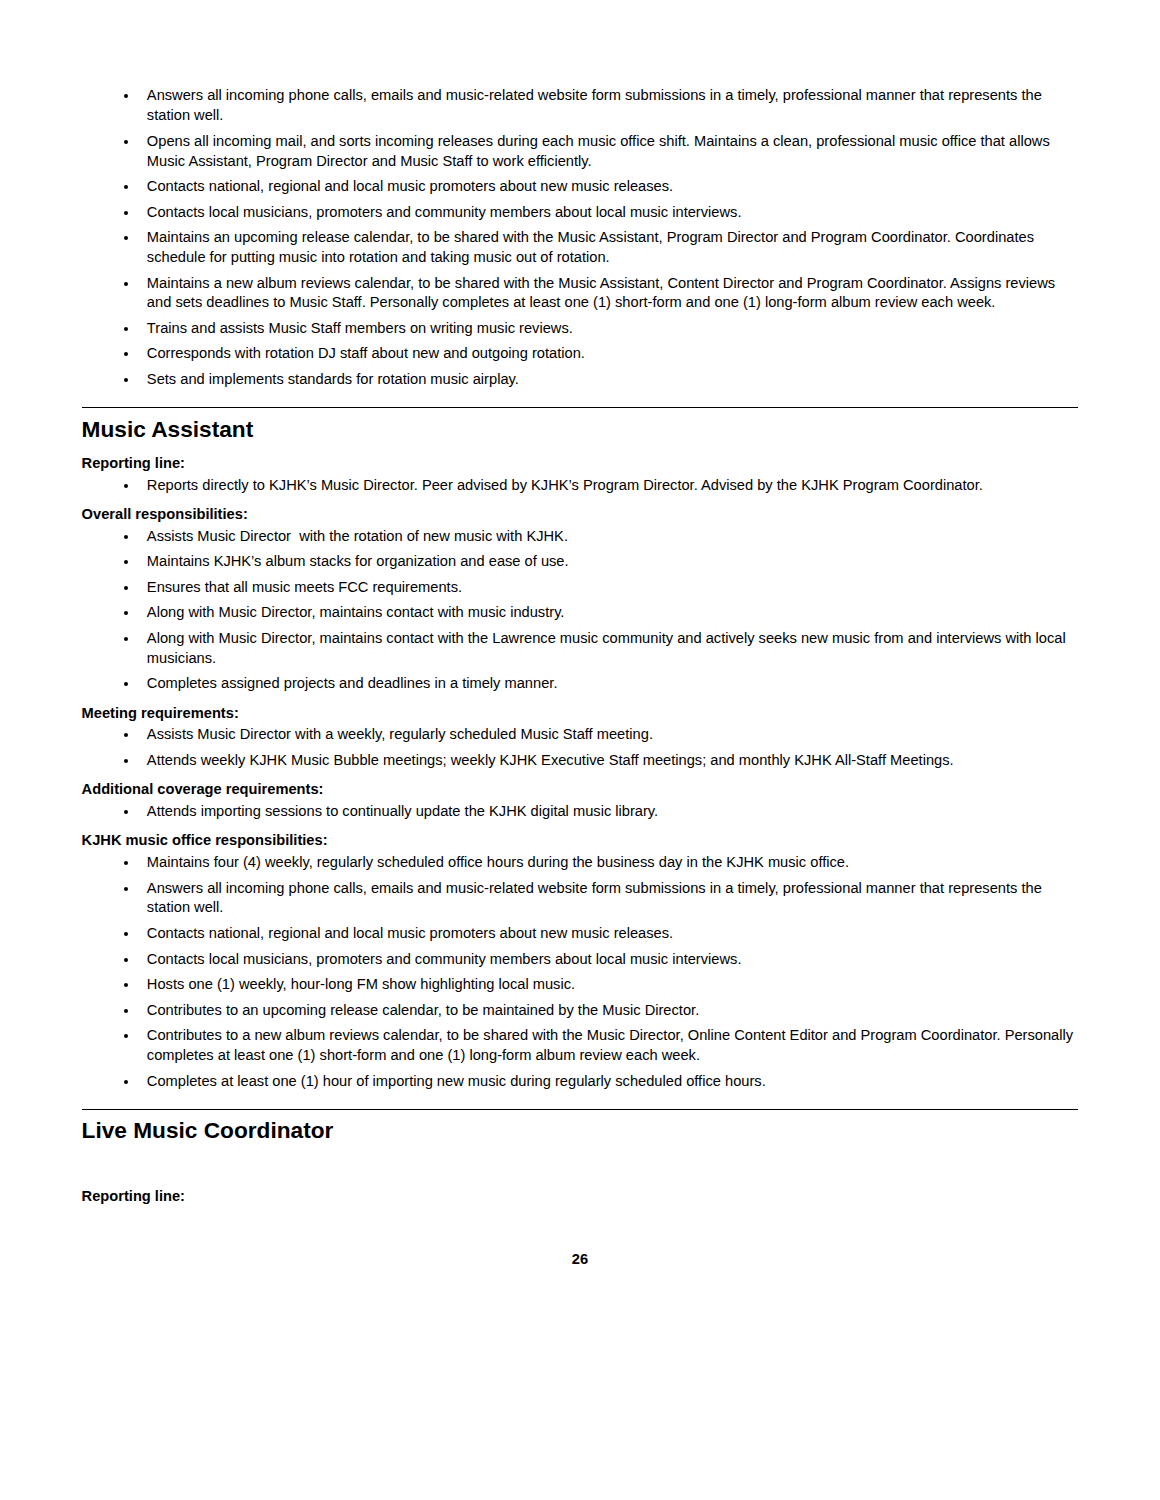Answers all incoming phone calls, emails and music-related website form submissions in a timely, professional manner that represents the station well.
Opens all incoming mail, and sorts incoming releases during each music office shift. Maintains a clean, professional music office that allows Music Assistant, Program Director and Music Staff to work efficiently.
Contacts national, regional and local music promoters about new music releases.
Contacts local musicians, promoters and community members about local music interviews.
Maintains an upcoming release calendar, to be shared with the Music Assistant, Program Director and Program Coordinator. Coordinates schedule for putting music into rotation and taking music out of rotation.
Maintains a new album reviews calendar, to be shared with the Music Assistant, Content Director and Program Coordinator. Assigns reviews and sets deadlines to Music Staff. Personally completes at least one (1) short-form and one (1) long-form album review each week.
Trains and assists Music Staff members on writing music reviews.
Corresponds with rotation DJ staff about new and outgoing rotation.
Sets and implements standards for rotation music airplay.
Music Assistant
Reporting line:
Reports directly to KJHK’s Music Director. Peer advised by KJHK’s Program Director. Advised by the KJHK Program Coordinator.
Overall responsibilities:
Assists Music Director with the rotation of new music with KJHK.
Maintains KJHK’s album stacks for organization and ease of use.
Ensures that all music meets FCC requirements.
Along with Music Director, maintains contact with music industry.
Along with Music Director, maintains contact with the Lawrence music community and actively seeks new music from and interviews with local musicians.
Completes assigned projects and deadlines in a timely manner.
Meeting requirements:
Assists Music Director with a weekly, regularly scheduled Music Staff meeting.
Attends weekly KJHK Music Bubble meetings; weekly KJHK Executive Staff meetings; and monthly KJHK All-Staff Meetings.
Additional coverage requirements:
Attends importing sessions to continually update the KJHK digital music library.
KJHK music office responsibilities:
Maintains four (4) weekly, regularly scheduled office hours during the business day in the KJHK music office.
Answers all incoming phone calls, emails and music-related website form submissions in a timely, professional manner that represents the station well.
Contacts national, regional and local music promoters about new music releases.
Contacts local musicians, promoters and community members about local music interviews.
Hosts one (1) weekly, hour-long FM show highlighting local music.
Contributes to an upcoming release calendar, to be maintained by the Music Director.
Contributes to a new album reviews calendar, to be shared with the Music Director, Online Content Editor and Program Coordinator. Personally completes at least one (1) short-form and one (1) long-form album review each week.
Completes at least one (1) hour of importing new music during regularly scheduled office hours.
Live Music Coordinator
Reporting line:
26